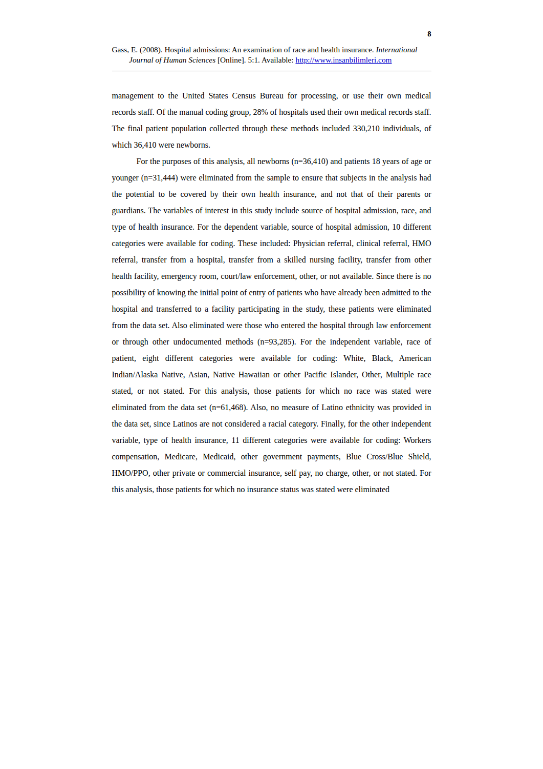8
Gass, E. (2008). Hospital admissions: An examination of race and health insurance. International Journal of Human Sciences [Online]. 5:1. Available: http://www.insanbilimleri.com
management to the United States Census Bureau for processing, or use their own medical records staff. Of the manual coding group, 28% of hospitals used their own medical records staff. The final patient population collected through these methods included 330,210 individuals, of which 36,410 were newborns.
For the purposes of this analysis, all newborns (n=36,410) and patients 18 years of age or younger (n=31,444) were eliminated from the sample to ensure that subjects in the analysis had the potential to be covered by their own health insurance, and not that of their parents or guardians. The variables of interest in this study include source of hospital admission, race, and type of health insurance. For the dependent variable, source of hospital admission, 10 different categories were available for coding. These included: Physician referral, clinical referral, HMO referral, transfer from a hospital, transfer from a skilled nursing facility, transfer from other health facility, emergency room, court/law enforcement, other, or not available. Since there is no possibility of knowing the initial point of entry of patients who have already been admitted to the hospital and transferred to a facility participating in the study, these patients were eliminated from the data set. Also eliminated were those who entered the hospital through law enforcement or through other undocumented methods (n=93,285). For the independent variable, race of patient, eight different categories were available for coding: White, Black, American Indian/Alaska Native, Asian, Native Hawaiian or other Pacific Islander, Other, Multiple race stated, or not stated. For this analysis, those patients for which no race was stated were eliminated from the data set (n=61,468). Also, no measure of Latino ethnicity was provided in the data set, since Latinos are not considered a racial category. Finally, for the other independent variable, type of health insurance, 11 different categories were available for coding: Workers compensation, Medicare, Medicaid, other government payments, Blue Cross/Blue Shield, HMO/PPO, other private or commercial insurance, self pay, no charge, other, or not stated. For this analysis, those patients for which no insurance status was stated were eliminated